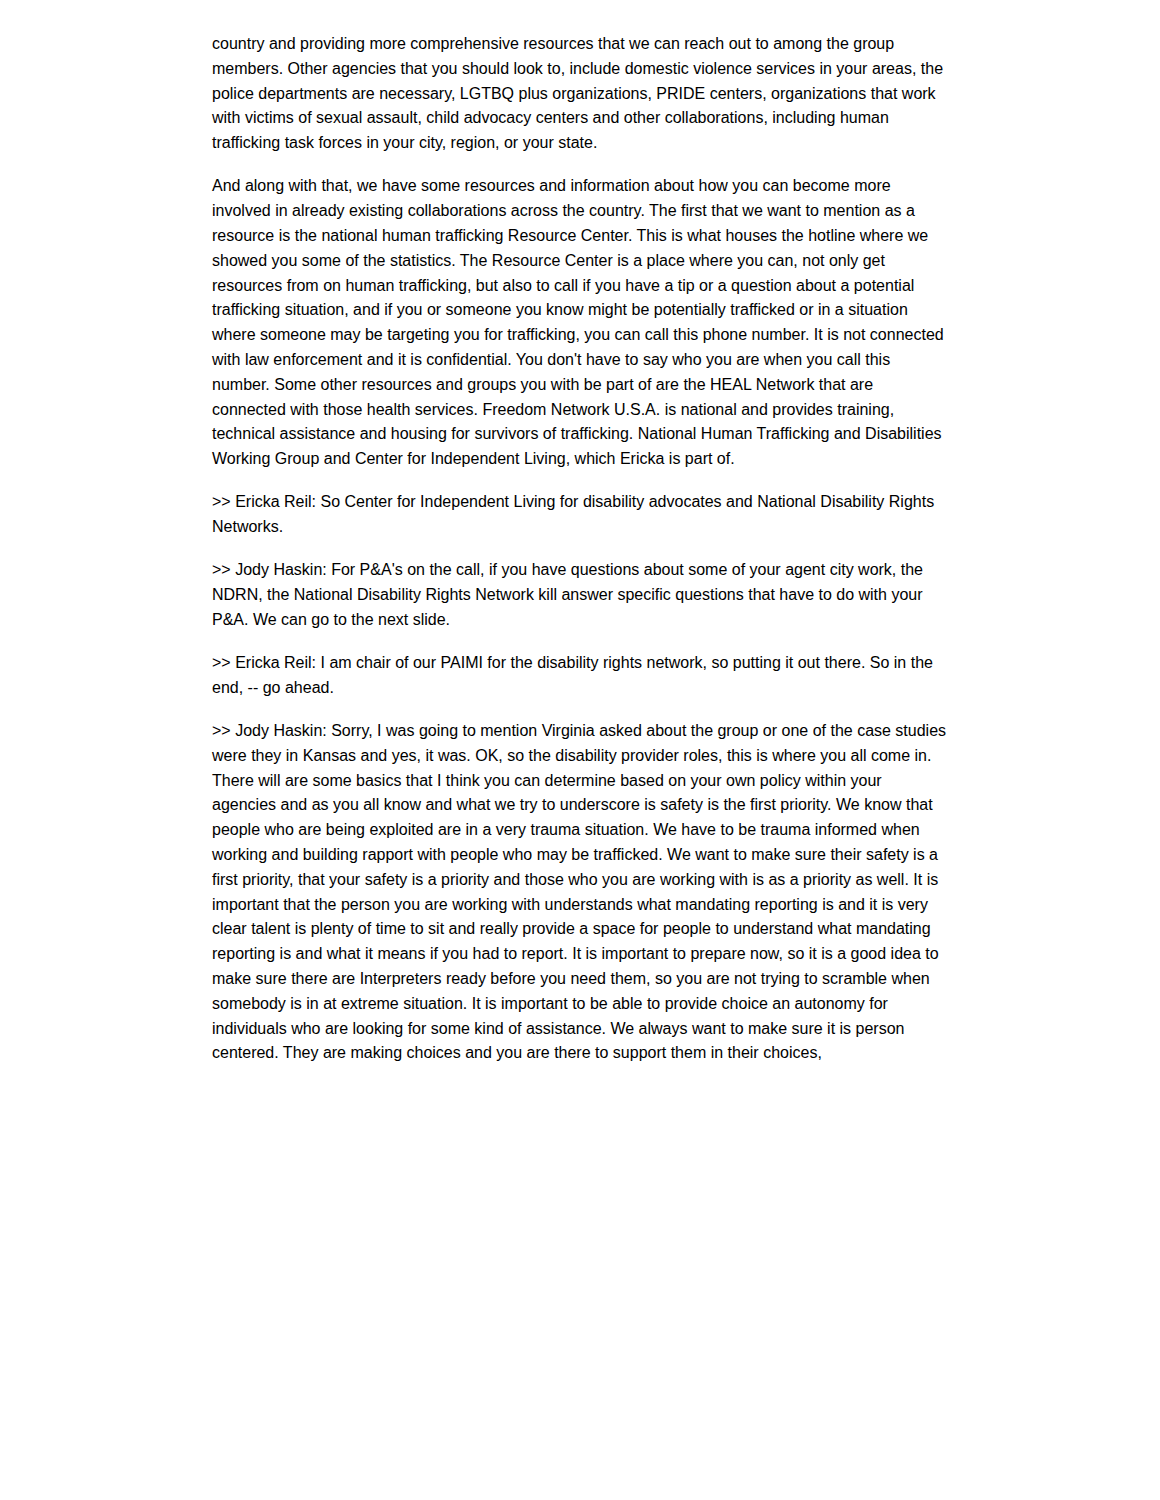country and providing more comprehensive resources that we can reach out to among the group members. Other agencies that you should look to, include domestic violence services in your areas, the police departments are necessary, LGTBQ plus organizations, PRIDE centers, organizations that work with victims of sexual assault, child advocacy centers and other collaborations, including human trafficking task forces in your city, region, or your state.
And along with that, we have some resources and information about how you can become more involved in already existing collaborations across the country. The first that we want to mention as a resource is the national human trafficking Resource Center. This is what houses the hotline where we showed you some of the statistics. The Resource Center is a place where you can, not only get resources from on human trafficking, but also to call if you have a tip or a question about a potential trafficking situation, and if you or someone you know might be potentially trafficked or in a situation where someone may be targeting you for trafficking, you can call this phone number. It is not connected with law enforcement and it is confidential. You don't have to say who you are when you call this number. Some other resources and groups you with be part of are the HEAL Network that are connected with those health services. Freedom Network U.S.A. is national and provides training, technical assistance and housing for survivors of trafficking. National Human Trafficking and Disabilities Working Group and Center for Independent Living, which Ericka is part of.
>> Ericka Reil: So Center for Independent Living for disability advocates and National Disability Rights Networks.
>> Jody Haskin: For P&A's on the call, if you have questions about some of your agent city work, the NDRN, the National Disability Rights Network kill answer specific questions that have to do with your P&A. We can go to the next slide.
>> Ericka Reil: I am chair of our PAIMI for the disability rights network, so putting it out there. So in the end, -- go ahead.
>> Jody Haskin: Sorry, I was going to mention Virginia asked about the group or one of the case studies were they in Kansas and yes, it was. OK, so the disability provider roles, this is where you all come in. There will are some basics that I think you can determine based on your own policy within your agencies and as you all know and what we try to underscore is safety is the first priority. We know that people who are being exploited are in a very trauma situation. We have to be trauma informed when working and building rapport with people who may be trafficked. We want to make sure their safety is a first priority, that your safety is a priority and those who you are working with is as a priority as well. It is important that the person you are working with understands what mandating reporting is and it is very clear talent is plenty of time to sit and really provide a space for people to understand what mandating reporting is and what it means if you had to report. It is important to prepare now, so it is a good idea to make sure there are Interpreters ready before you need them, so you are not trying to scramble when somebody is in at extreme situation. It is important to be able to provide choice an autonomy for individuals who are looking for some kind of assistance. We always want to make sure it is person centered. They are making choices and you are there to support them in their choices,